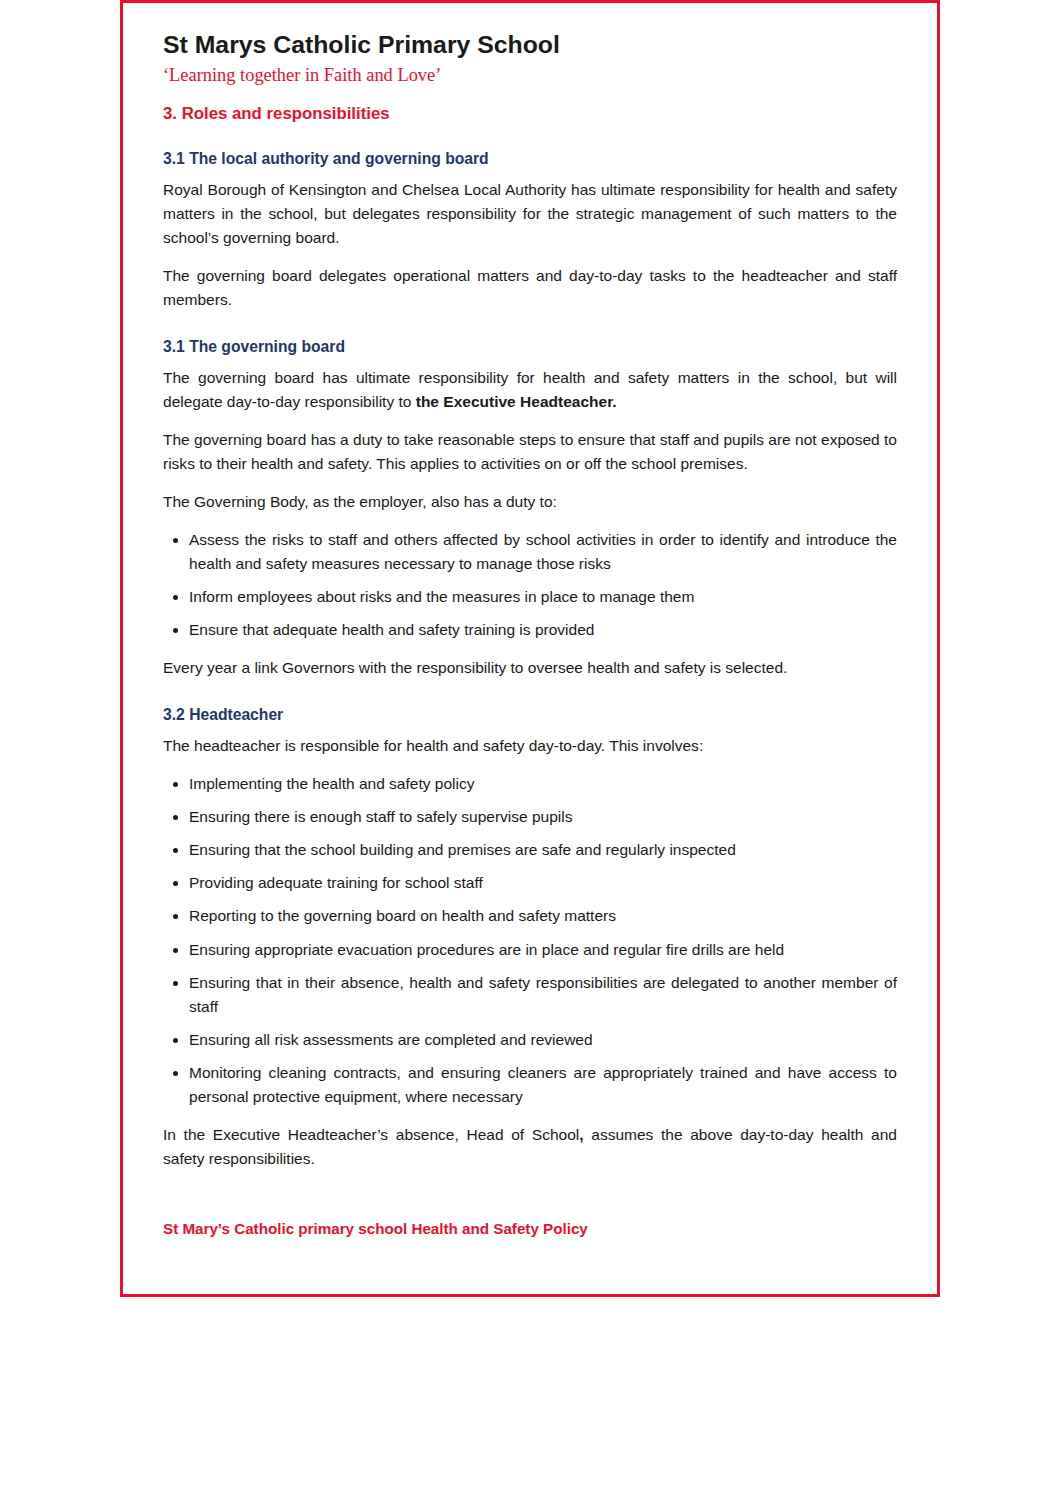St Marys Catholic Primary School
‘Learning together in Faith and Love’
3. Roles and responsibilities
3.1 The local authority and governing board
Royal Borough of Kensington and Chelsea Local Authority has ultimate responsibility for health and safety matters in the school, but delegates responsibility for the strategic management of such matters to the school’s governing board.
The governing board delegates operational matters and day-to-day tasks to the headteacher and staff members.
3.1 The governing board
The governing board has ultimate responsibility for health and safety matters in the school, but will delegate day-to-day responsibility to the Executive Headteacher.
The governing board has a duty to take reasonable steps to ensure that staff and pupils are not exposed to risks to their health and safety. This applies to activities on or off the school premises.
The Governing Body, as the employer, also has a duty to:
Assess the risks to staff and others affected by school activities in order to identify and introduce the health and safety measures necessary to manage those risks
Inform employees about risks and the measures in place to manage them
Ensure that adequate health and safety training is provided
Every year a link Governors with the responsibility to oversee health and safety is selected.
3.2 Headteacher
The headteacher is responsible for health and safety day-to-day. This involves:
Implementing the health and safety policy
Ensuring there is enough staff to safely supervise pupils
Ensuring that the school building and premises are safe and regularly inspected
Providing adequate training for school staff
Reporting to the governing board on health and safety matters
Ensuring appropriate evacuation procedures are in place and regular fire drills are held
Ensuring that in their absence, health and safety responsibilities are delegated to another member of staff
Ensuring all risk assessments are completed and reviewed
Monitoring cleaning contracts, and ensuring cleaners are appropriately trained and have access to personal protective equipment, where necessary
In the Executive Headteacher’s absence, Head of School, assumes the above day-to-day health and safety responsibilities.
St Mary’s Catholic primary school Health and Safety Policy